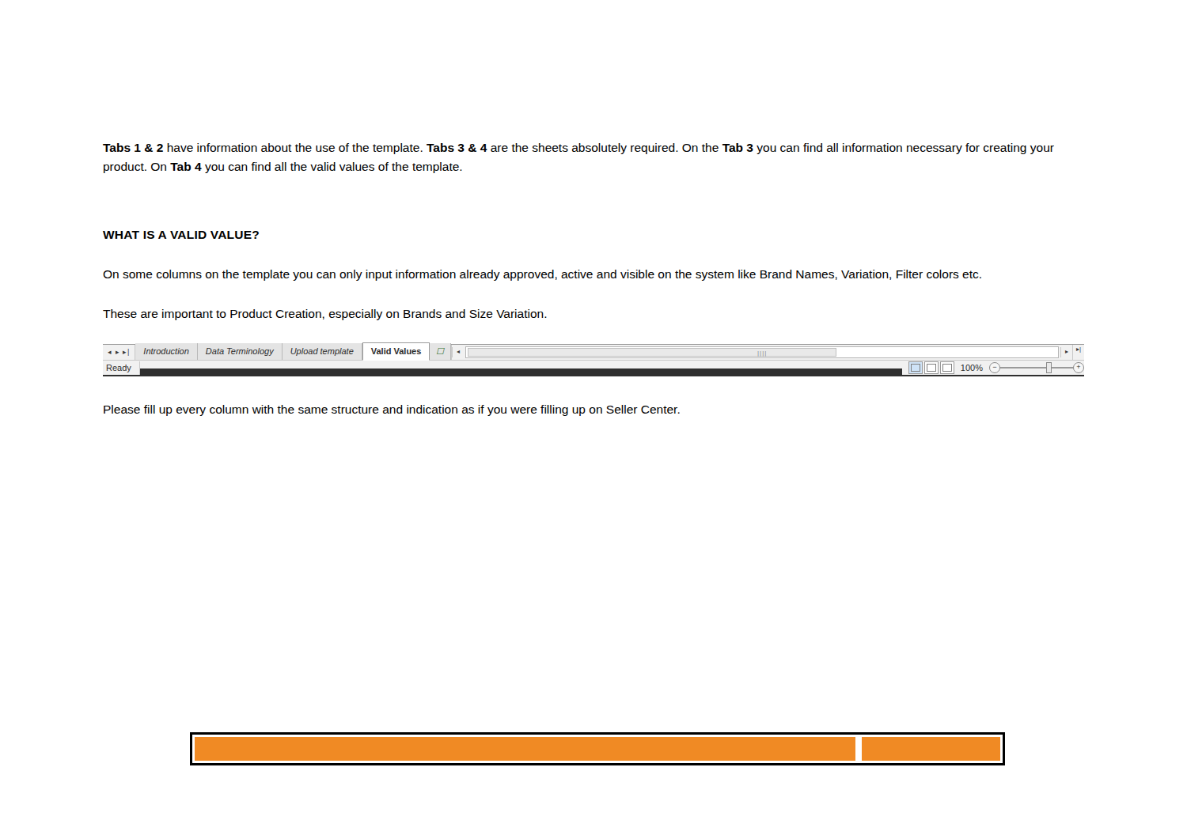Tabs 1 & 2 have information about the use of the template. Tabs 3 & 4 are the sheets absolutely required. On the Tab 3 you can find all information necessary for creating your product. On Tab 4 you can find all the valid values of the template.
WHAT IS A VALID VALUE?
On some columns on the template you can only input information already approved, active and visible on the system like Brand Names, Variation, Filter colors etc.
These are important to Product Creation, especially on Brands and Size Variation.
◂ ▸ ▸|
Introduction
Data Terminology
Upload template
Valid Values
☐
◂
||||
▸
▸|
Ready
100%
−
+
Please fill up every column with the same structure and indication as if you were filling up on Seller Center.